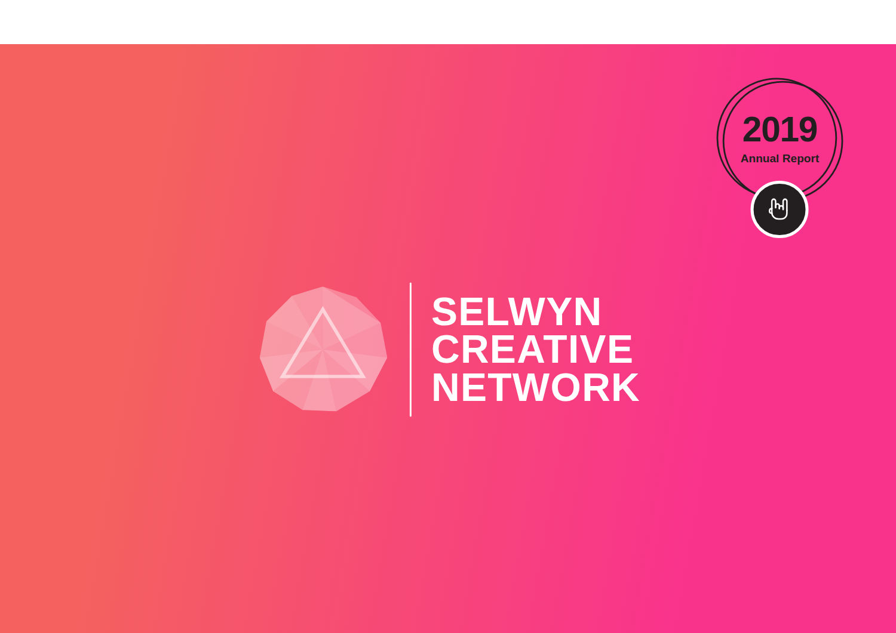2019 Annual Report
Selwyn Creative Network
Selwyn Creative Network — 2019 Annual Report